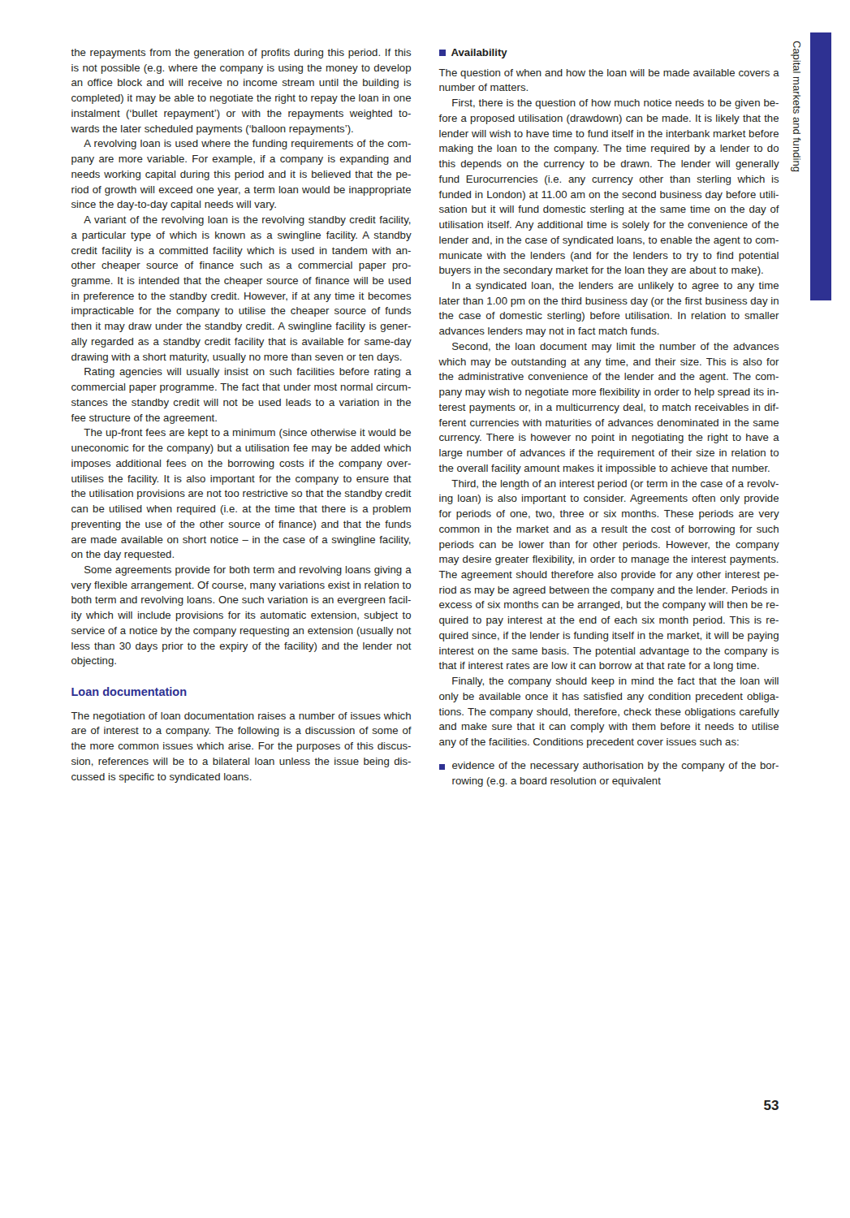Treasurer’s Companion
Capital markets and funding
the repayments from the generation of profits during this period. If this is not possible (e.g. where the company is using the money to develop an office block and will receive no income stream until the building is completed) it may be able to negotiate the right to repay the loan in one instalment (‘bullet repayment’) or with the repayments weighted towards the later scheduled payments (‘balloon repayments’).
A revolving loan is used where the funding requirements of the company are more variable. For example, if a company is expanding and needs working capital during this period and it is believed that the period of growth will exceed one year, a term loan would be inappropriate since the day-to-day capital needs will vary.
A variant of the revolving loan is the revolving standby credit facility, a particular type of which is known as a swingline facility. A standby credit facility is a committed facility which is used in tandem with another cheaper source of finance such as a commercial paper programme. It is intended that the cheaper source of finance will be used in preference to the standby credit. However, if at any time it becomes impracticable for the company to utilise the cheaper source of funds then it may draw under the standby credit. A swingline facility is generally regarded as a standby credit facility that is available for same-day drawing with a short maturity, usually no more than seven or ten days.
Rating agencies will usually insist on such facilities before rating a commercial paper programme. The fact that under most normal circumstances the standby credit will not be used leads to a variation in the fee structure of the agreement.
The up-front fees are kept to a minimum (since otherwise it would be uneconomic for the company) but a utilisation fee may be added which imposes additional fees on the borrowing costs if the company over-utilises the facility. It is also important for the company to ensure that the utilisation provisions are not too restrictive so that the standby credit can be utilised when required (i.e. at the time that there is a problem preventing the use of the other source of finance) and that the funds are made available on short notice – in the case of a swingline facility, on the day requested.
Some agreements provide for both term and revolving loans giving a very flexible arrangement. Of course, many variations exist in relation to both term and revolving loans. One such variation is an evergreen facility which will include provisions for its automatic extension, subject to service of a notice by the company requesting an extension (usually not less than 30 days prior to the expiry of the facility) and the lender not objecting.
Loan documentation
The negotiation of loan documentation raises a number of issues which are of interest to a company. The following is a discussion of some of the more common issues which arise. For the purposes of this discussion, references will be to a bilateral loan unless the issue being discussed is specific to syndicated loans.
Availability
The question of when and how the loan will be made available covers a number of matters.
First, there is the question of how much notice needs to be given before a proposed utilisation (drawdown) can be made. It is likely that the lender will wish to have time to fund itself in the interbank market before making the loan to the company. The time required by a lender to do this depends on the currency to be drawn. The lender will generally fund Eurocurrencies (i.e. any currency other than sterling which is funded in London) at 11.00 am on the second business day before utilisation but it will fund domestic sterling at the same time on the day of utilisation itself. Any additional time is solely for the convenience of the lender and, in the case of syndicated loans, to enable the agent to communicate with the lenders (and for the lenders to try to find potential buyers in the secondary market for the loan they are about to make).
In a syndicated loan, the lenders are unlikely to agree to any time later than 1.00 pm on the third business day (or the first business day in the case of domestic sterling) before utilisation. In relation to smaller advances lenders may not in fact match funds.
Second, the loan document may limit the number of the advances which may be outstanding at any time, and their size. This is also for the administrative convenience of the lender and the agent. The company may wish to negotiate more flexibility in order to help spread its interest payments or, in a multicurrency deal, to match receivables in different currencies with maturities of advances denominated in the same currency. There is however no point in negotiating the right to have a large number of advances if the requirement of their size in relation to the overall facility amount makes it impossible to achieve that number.
Third, the length of an interest period (or term in the case of a revolving loan) is also important to consider. Agreements often only provide for periods of one, two, three or six months. These periods are very common in the market and as a result the cost of borrowing for such periods can be lower than for other periods. However, the company may desire greater flexibility, in order to manage the interest payments. The agreement should therefore also provide for any other interest period as may be agreed between the company and the lender. Periods in excess of six months can be arranged, but the company will then be required to pay interest at the end of each six month period. This is required since, if the lender is funding itself in the market, it will be paying interest on the same basis. The potential advantage to the company is that if interest rates are low it can borrow at that rate for a long time.
Finally, the company should keep in mind the fact that the loan will only be available once it has satisfied any condition precedent obligations. The company should, therefore, check these obligations carefully and make sure that it can comply with them before it needs to utilise any of the facilities. Conditions precedent cover issues such as:
evidence of the necessary authorisation by the company of the borrowing (e.g. a board resolution or equivalent
53